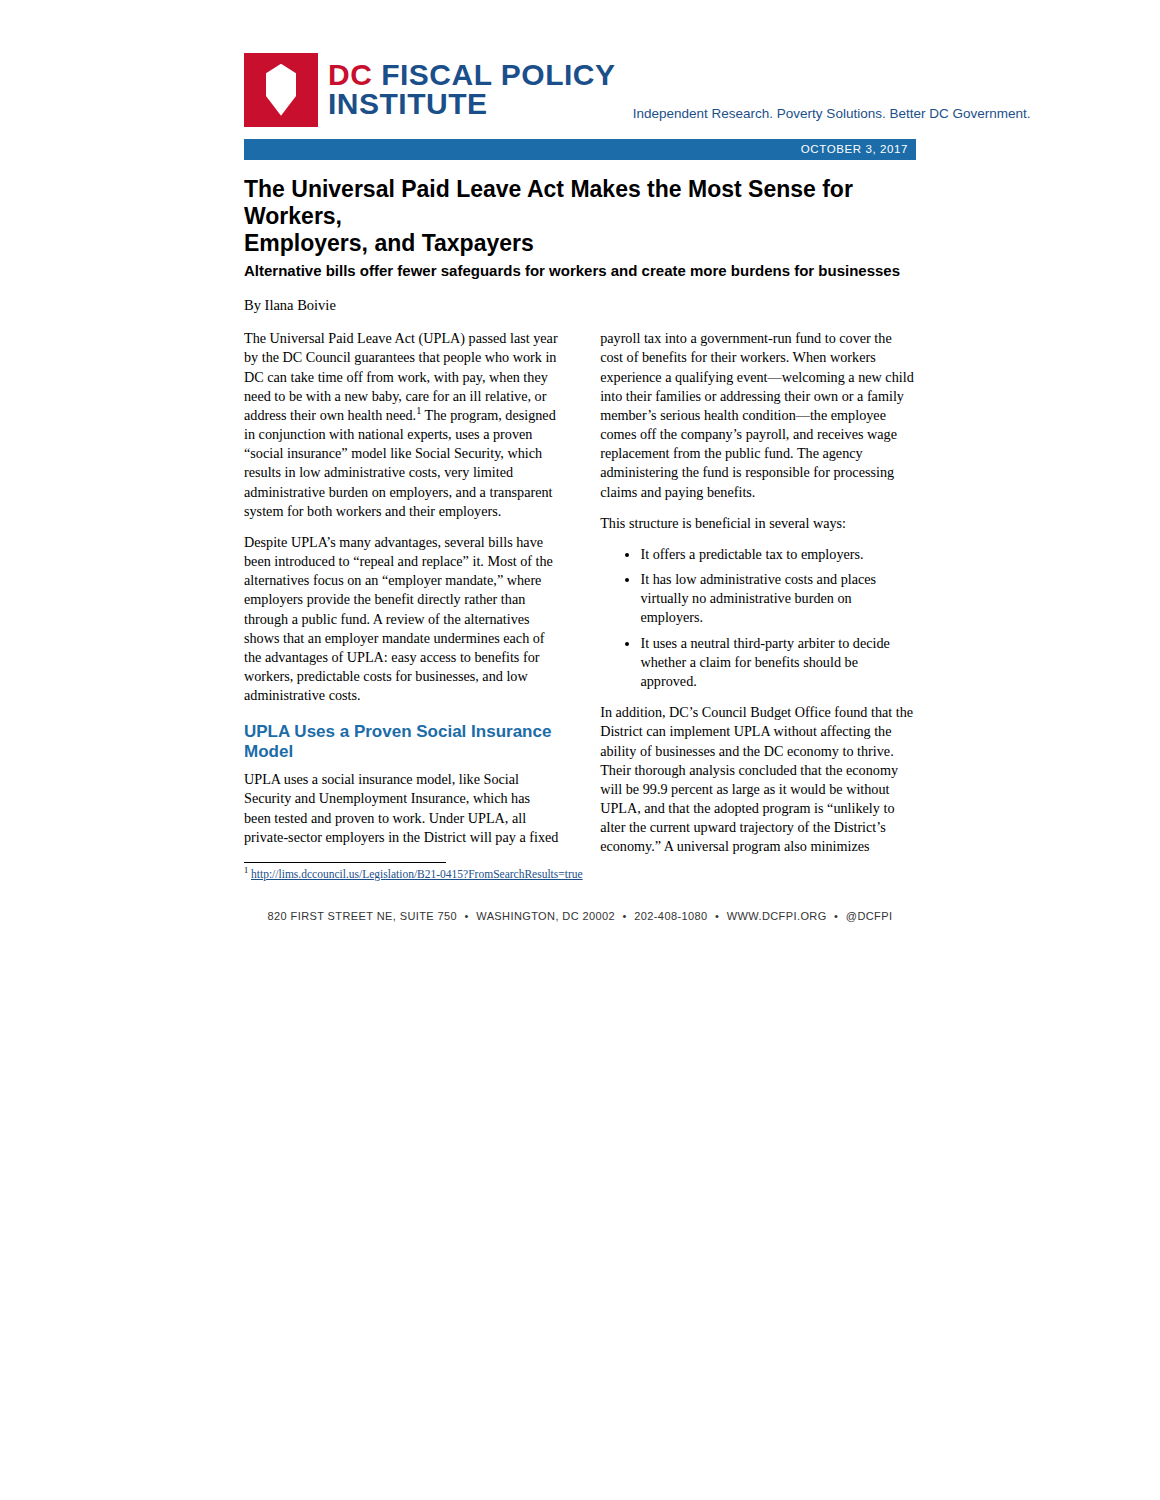DC FISCAL POLICY INSTITUTE
Independent Research. Poverty Solutions. Better DC Government.
OCTOBER 3, 2017
The Universal Paid Leave Act Makes the Most Sense for Workers,
Employers, and Taxpayers
Alternative bills offer fewer safeguards for workers and create more burdens for businesses
By Ilana Boivie
The Universal Paid Leave Act (UPLA) passed last year by the DC Council guarantees that people who work in DC can take time off from work, with pay, when they need to be with a new baby, care for an ill relative, or address their own health need.1 The program, designed in conjunction with national experts, uses a proven “social insurance” model like Social Security, which results in low administrative costs, very limited administrative burden on employers, and a transparent system for both workers and their employers.
Despite UPLA’s many advantages, several bills have been introduced to “repeal and replace” it. Most of the alternatives focus on an “employer mandate,” where employers provide the benefit directly rather than through a public fund. A review of the alternatives shows that an employer mandate undermines each of the advantages of UPLA: easy access to benefits for workers, predictable costs for businesses, and low administrative costs.
UPLA Uses a Proven Social Insurance Model
UPLA uses a social insurance model, like Social Security and Unemployment Insurance, which has been tested and proven to work. Under UPLA, all private-sector employers in the District will pay a fixed payroll tax into a government-run fund to cover the cost of benefits for their workers. When workers experience a qualifying event—welcoming a new child into their families or addressing their own or a family member’s serious health condition—the employee comes off the company’s payroll, and receives wage replacement from the public fund. The agency administering the fund is responsible for processing claims and paying benefits.
This structure is beneficial in several ways:
It offers a predictable tax to employers.
It has low administrative costs and places virtually no administrative burden on employers.
It uses a neutral third-party arbiter to decide whether a claim for benefits should be approved.
In addition, DC’s Council Budget Office found that the District can implement UPLA without affecting the ability of businesses and the DC economy to thrive. Their thorough analysis concluded that the economy will be 99.9 percent as large as it would be without UPLA, and that the adopted program is “unlikely to alter the current upward trajectory of the District’s economy.” A universal program also minimizes
1 http://lims.dccouncil.us/Legislation/B21-0415?FromSearchResults=true
820 FIRST STREET NE, SUITE 750 • WASHINGTON, DC 20002 • 202-408-1080 • WWW.DCFPI.ORG • @DCFPI